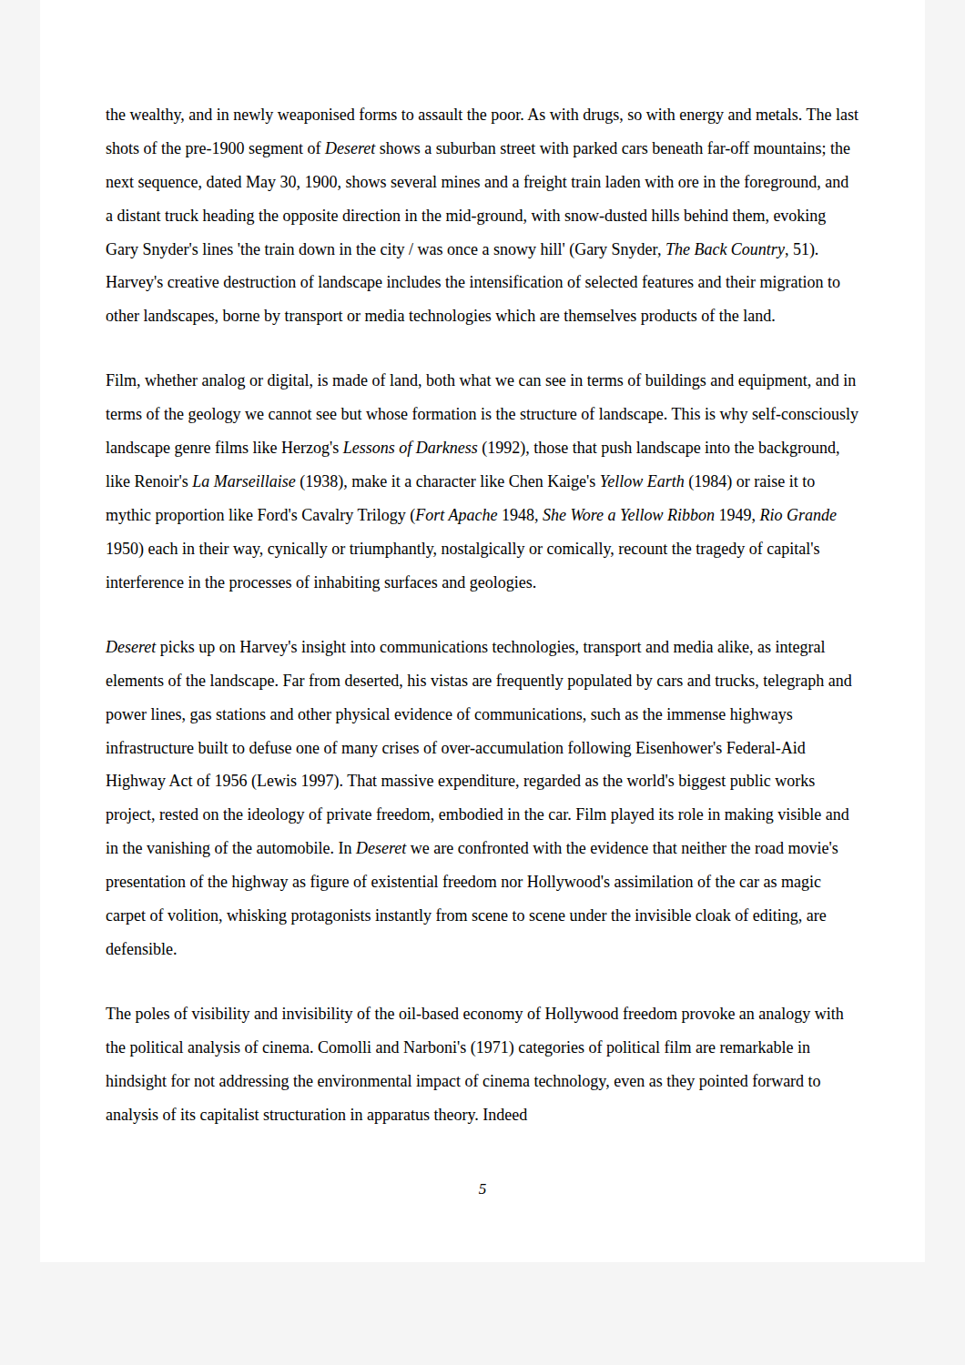the wealthy, and in newly weaponised forms to assault the poor. As with drugs, so with energy and metals. The last shots of the pre-1900 segment of Deseret shows a suburban street with parked cars beneath far-off mountains; the next sequence, dated May 30, 1900, shows several mines and a freight train laden with ore in the foreground, and a distant truck heading the opposite direction in the mid-ground, with snow-dusted hills behind them, evoking Gary Snyder's lines 'the train down in the city / was once a snowy hill' (Gary Snyder, The Back Country, 51). Harvey's creative destruction of landscape includes the intensification of selected features and their migration to other landscapes, borne by transport or media technologies which are themselves products of the land.
Film, whether analog or digital, is made of land, both what we can see in terms of buildings and equipment, and in terms of the geology we cannot see but whose formation is the structure of landscape. This is why self-consciously landscape genre films like Herzog's Lessons of Darkness (1992), those that push landscape into the background, like Renoir's La Marseillaise (1938), make it a character like Chen Kaige's Yellow Earth (1984) or raise it to mythic proportion like Ford's Cavalry Trilogy (Fort Apache 1948, She Wore a Yellow Ribbon 1949, Rio Grande 1950) each in their way, cynically or triumphantly, nostalgically or comically, recount the tragedy of capital's interference in the processes of inhabiting surfaces and geologies.
Deseret picks up on Harvey's insight into communications technologies, transport and media alike, as integral elements of the landscape. Far from deserted, his vistas are frequently populated by cars and trucks, telegraph and power lines, gas stations and other physical evidence of communications, such as the immense highways infrastructure built to defuse one of many crises of over-accumulation following Eisenhower's Federal-Aid Highway Act of 1956 (Lewis 1997). That massive expenditure, regarded as the world's biggest public works project, rested on the ideology of private freedom, embodied in the car. Film played its role in making visible and in the vanishing of the automobile. In Deseret we are confronted with the evidence that neither the road movie's presentation of the highway as figure of existential freedom nor Hollywood's assimilation of the car as magic carpet of volition, whisking protagonists instantly from scene to scene under the invisible cloak of editing, are defensible.
The poles of visibility and invisibility of the oil-based economy of Hollywood freedom provoke an analogy with the political analysis of cinema. Comolli and Narboni's (1971) categories of political film are remarkable in hindsight for not addressing the environmental impact of cinema technology, even as they pointed forward to analysis of its capitalist structuration in apparatus theory. Indeed
5